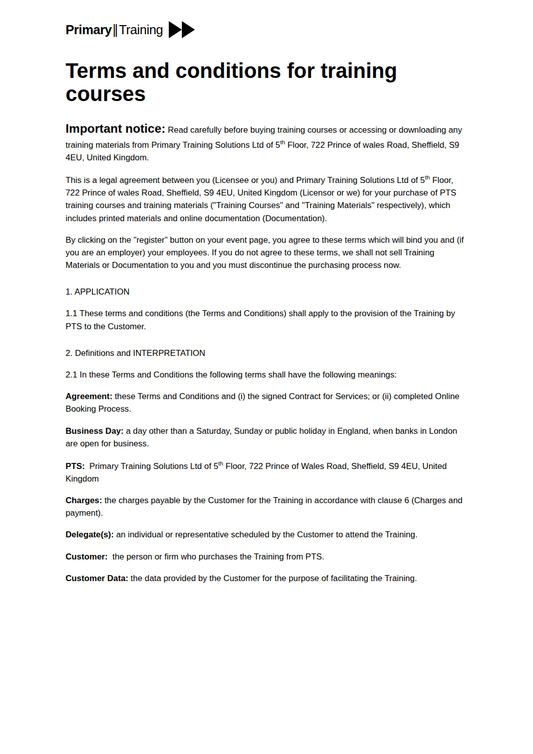Primary∥Training
Terms and conditions for training courses
Important notice: Read carefully before buying training courses or accessing or downloading any training materials from Primary Training Solutions Ltd of 5th Floor, 722 Prince of wales Road, Sheffield, S9 4EU, United Kingdom.
This is a legal agreement between you (Licensee or you) and Primary Training Solutions Ltd of 5th Floor, 722 Prince of wales Road, Sheffield, S9 4EU, United Kingdom (Licensor or we) for your purchase of PTS training courses and training materials ("Training Courses" and "Training Materials" respectively), which includes printed materials and online documentation (Documentation).
By clicking on the "register" button on your event page, you agree to these terms which will bind you and (if you are an employer) your employees. If you do not agree to these terms, we shall not sell Training Materials or Documentation to you and you must discontinue the purchasing process now.
1. APPLICATION
1.1 These terms and conditions (the Terms and Conditions) shall apply to the provision of the Training by PTS to the Customer.
2. Definitions and INTERPRETATION
2.1 In these Terms and Conditions the following terms shall have the following meanings:
Agreement: these Terms and Conditions and (i) the signed Contract for Services; or (ii) completed Online Booking Process.
Business Day: a day other than a Saturday, Sunday or public holiday in England, when banks in London are open for business.
PTS: Primary Training Solutions Ltd of 5th Floor, 722 Prince of Wales Road, Sheffield, S9 4EU, United Kingdom
Charges: the charges payable by the Customer for the Training in accordance with clause 6 (Charges and payment).
Delegate(s): an individual or representative scheduled by the Customer to attend the Training.
Customer: the person or firm who purchases the Training from PTS.
Customer Data: the data provided by the Customer for the purpose of facilitating the Training.